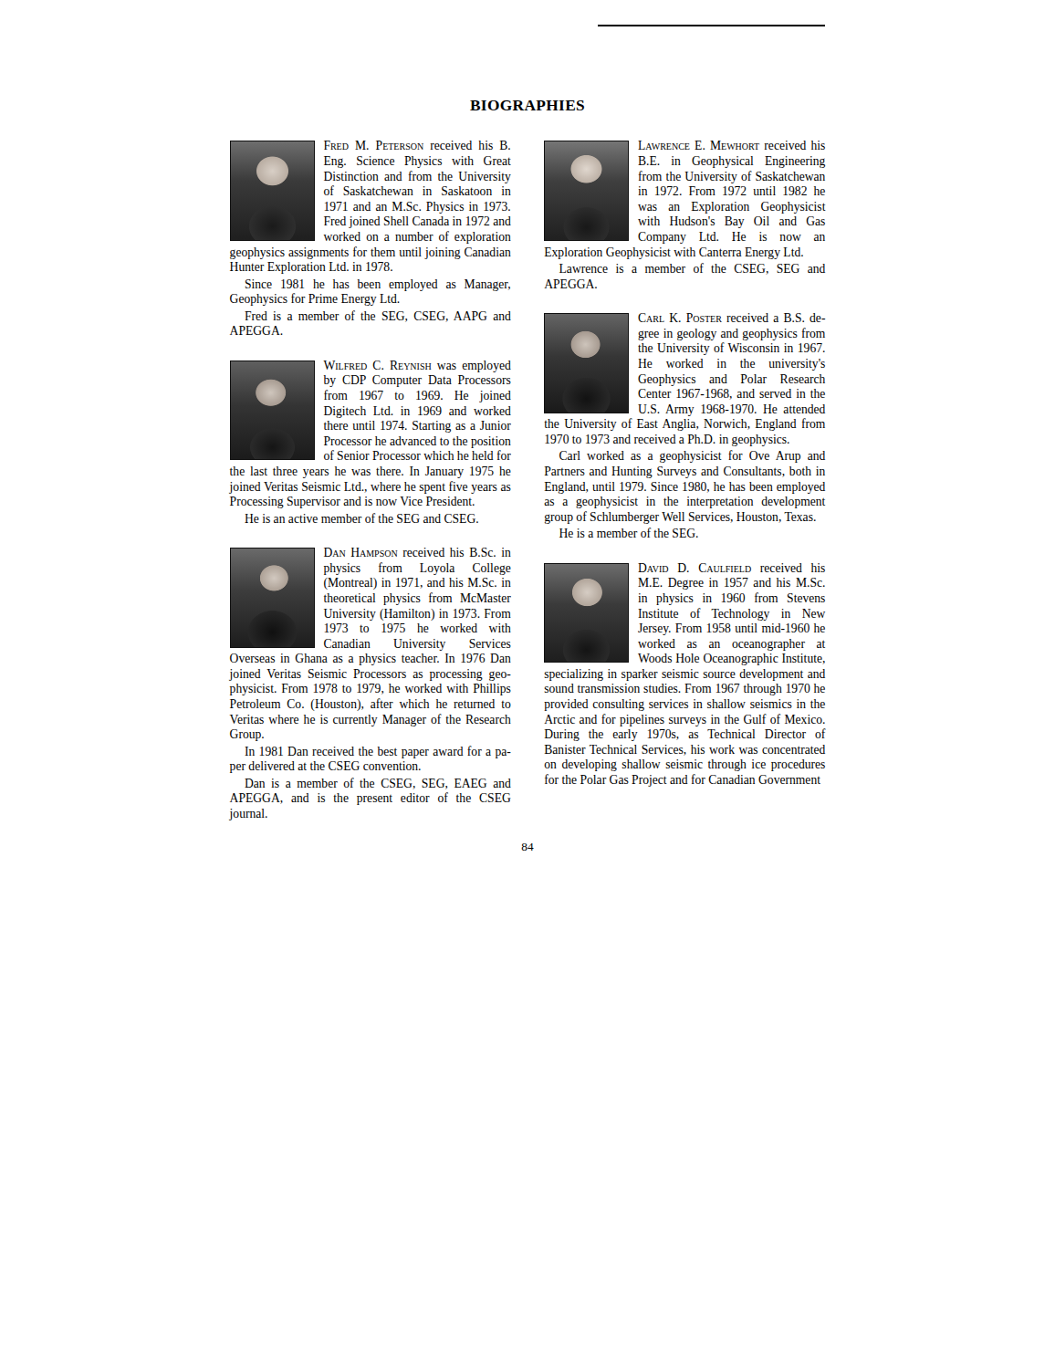BIOGRAPHIES
Fred M. Peterson received his B. Eng. Science Physics with Great Distinction and from the University of Saskatchewan in Saskatoon in 1971 and an M.Sc. Physics in 1973. Fred joined Shell Canada in 1972 and worked on a number of exploration geophysics assignments for them until joining Canadian Hunter Exploration Ltd. in 1978.
Since 1981 he has been employed as Manager, Geophysics for Prime Energy Ltd.
Fred is a member of the SEG, CSEG, AAPG and APEGGA.
Wilfred C. Reynish was employed by CDP Computer Data Processors from 1967 to 1969. He joined Digitech Ltd. in 1969 and worked there until 1974. Starting as a Junior Processor he advanced to the position of Senior Processor which he held for the last three years he was there. In January 1975 he joined Veritas Seismic Ltd., where he spent five years as Processing Supervisor and is now Vice President.
He is an active member of the SEG and CSEG.
Dan Hampson received his B.Sc. in physics from Loyola College (Montreal) in 1971, and his M.Sc. in theoretical physics from McMaster University (Hamilton) in 1973. From 1973 to 1975 he worked with Canadian University Services Overseas in Ghana as a physics teacher. In 1976 Dan joined Veritas Seismic Processors as processing geophysicist. From 1978 to 1979, he worked with Phillips Petroleum Co. (Houston), after which he returned to Veritas where he is currently Manager of the Research Group.
In 1981 Dan received the best paper award for a paper delivered at the CSEG convention.
Dan is a member of the CSEG, SEG, EAEG and APEGGA, and is the present editor of the CSEG journal.
Lawrence E. Mewhort received his B.E. in Geophysical Engineering from the University of Saskatchewan in 1972. From 1972 until 1982 he was an Exploration Geophysicist with Hudson's Bay Oil and Gas Company Ltd. He is now an Exploration Geophysicist with Canterra Energy Ltd.
Lawrence is a member of the CSEG, SEG and APEGGA.
Carl K. Poster received a B.S. degree in geology and geophysics from the University of Wisconsin in 1967. He worked in the university's Geophysics and Polar Research Center 1967-1968, and served in the U.S. Army 1968-1970. He attended the University of East Anglia, Norwich, England from 1970 to 1973 and received a Ph.D. in geophysics.
Carl worked as a geophysicist for Ove Arup and Partners and Hunting Surveys and Consultants, both in England, until 1979. Since 1980, he has been employed as a geophysicist in the interpretation development group of Schlumberger Well Services, Houston, Texas.
He is a member of the SEG.
David D. Caulfield received his M.E. Degree in 1957 and his M.Sc. in physics in 1960 from Stevens Institute of Technology in New Jersey. From 1958 until mid-1960 he worked as an oceanographer at Woods Hole Oceanographic Institute, specializing in sparker seismic source development and sound transmission studies. From 1967 through 1970 he provided consulting services in shallow seismics in the Arctic and for pipelines surveys in the Gulf of Mexico. During the early 1970s, as Technical Director of Banister Technical Services, his work was concentrated on developing shallow seismic through ice procedures for the Polar Gas Project and for Canadian Government
84